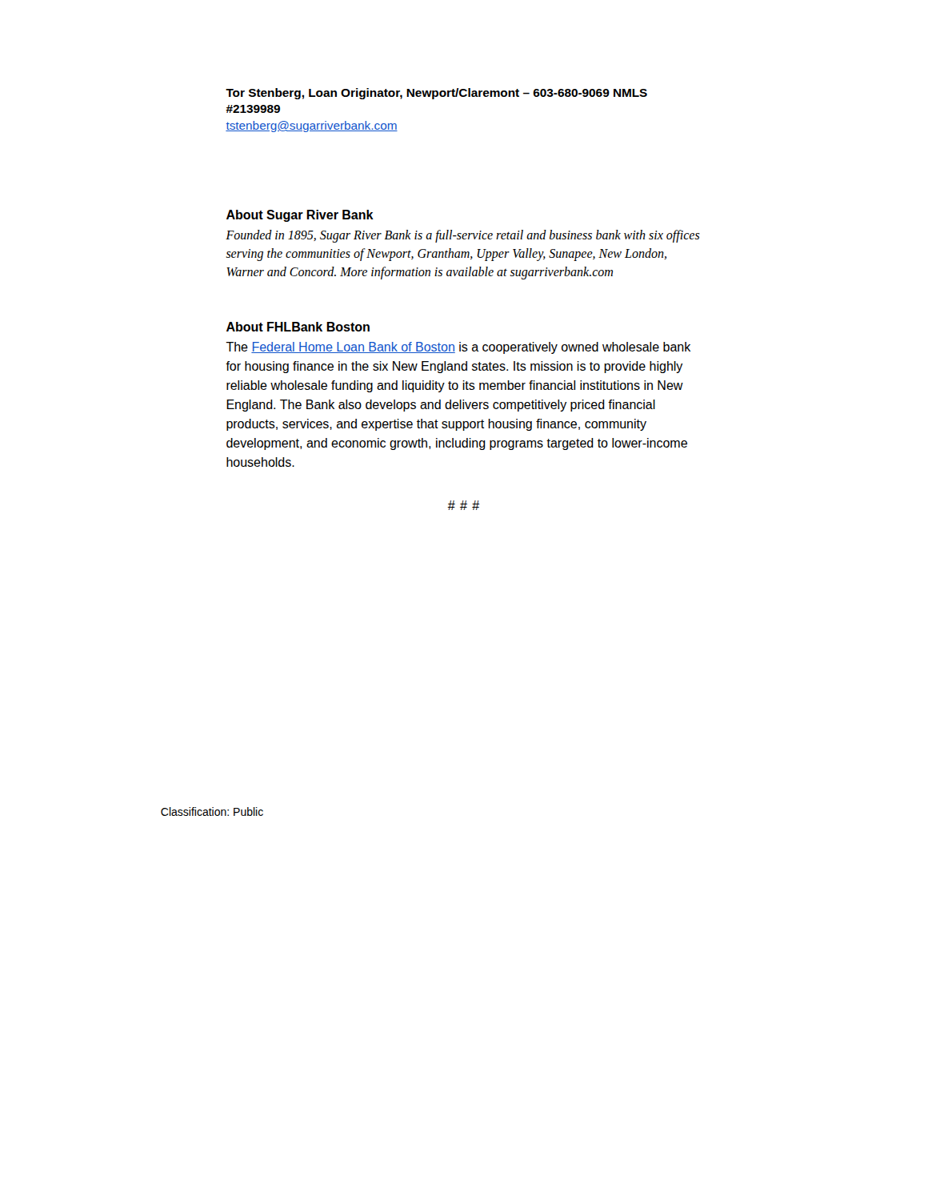Tor Stenberg, Loan Originator, Newport/Claremont – 603-680-9069 NMLS #2139989
tstenberg@sugarriverbank.com
About Sugar River Bank
Founded in 1895, Sugar River Bank is a full-service retail and business bank with six offices serving the communities of Newport, Grantham, Upper Valley, Sunapee, New London, Warner and Concord. More information is available at sugarriverbank.com
About FHLBank Boston
The Federal Home Loan Bank of Boston is a cooperatively owned wholesale bank for housing finance in the six New England states. Its mission is to provide highly reliable wholesale funding and liquidity to its member financial institutions in New England. The Bank also develops and delivers competitively priced financial products, services, and expertise that support housing finance, community development, and economic growth, including programs targeted to lower-income households.
# # #
Classification: Public